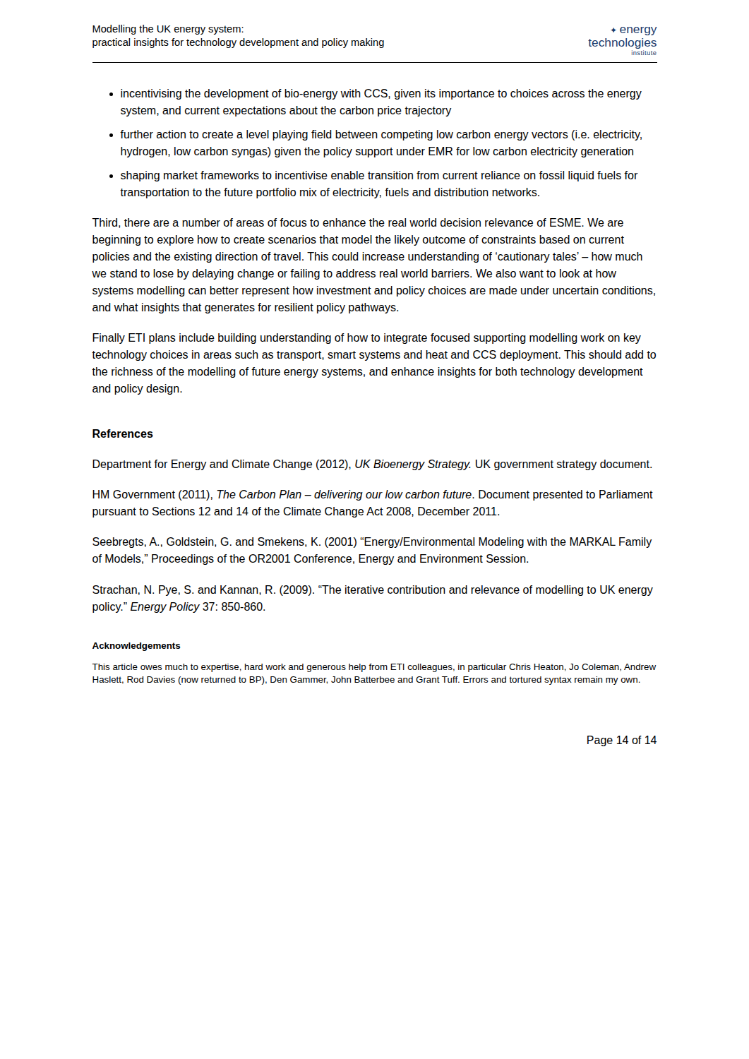Modelling the UK energy system:
practical insights for technology development and policy making
✦ energy
technologies
institute
incentivising the development of bio-energy with CCS, given its importance to choices across the energy system, and current expectations about the carbon price trajectory
further action to create a level playing field between competing low carbon energy vectors (i.e. electricity, hydrogen, low carbon syngas) given the policy support under EMR for low carbon electricity generation
shaping market frameworks to incentivise enable transition from current reliance on fossil liquid fuels for transportation to the future portfolio mix of electricity, fuels and distribution networks.
Third, there are a number of areas of focus to enhance the real world decision relevance of ESME. We are beginning to explore how to create scenarios that model the likely outcome of constraints based on current policies and the existing direction of travel. This could increase understanding of ‘cautionary tales’ – how much we stand to lose by delaying change or failing to address real world barriers. We also want to look at how systems modelling can better represent how investment and policy choices are made under uncertain conditions, and what insights that generates for resilient policy pathways.
Finally ETI plans include building understanding of how to integrate focused supporting modelling work on key technology choices in areas such as transport, smart systems and heat and CCS deployment. This should add to the richness of the modelling of future energy systems, and enhance insights for both technology development and policy design.
References
Department for Energy and Climate Change (2012), UK Bioenergy Strategy. UK government strategy document.
HM Government (2011), The Carbon Plan – delivering our low carbon future. Document presented to Parliament pursuant to Sections 12 and 14 of the Climate Change Act 2008, December 2011.
Seebregts, A., Goldstein, G. and Smekens, K. (2001) “Energy/Environmental Modeling with the MARKAL Family of Models,” Proceedings of the OR2001 Conference, Energy and Environment Session.
Strachan, N. Pye, S. and Kannan, R. (2009). “The iterative contribution and relevance of modelling to UK energy policy.” Energy Policy 37: 850-860.
Acknowledgements
This article owes much to expertise, hard work and generous help from ETI colleagues, in particular Chris Heaton, Jo Coleman, Andrew Haslett, Rod Davies (now returned to BP), Den Gammer, John Batterbee and Grant Tuff. Errors and tortured syntax remain my own.
Page 14 of 14